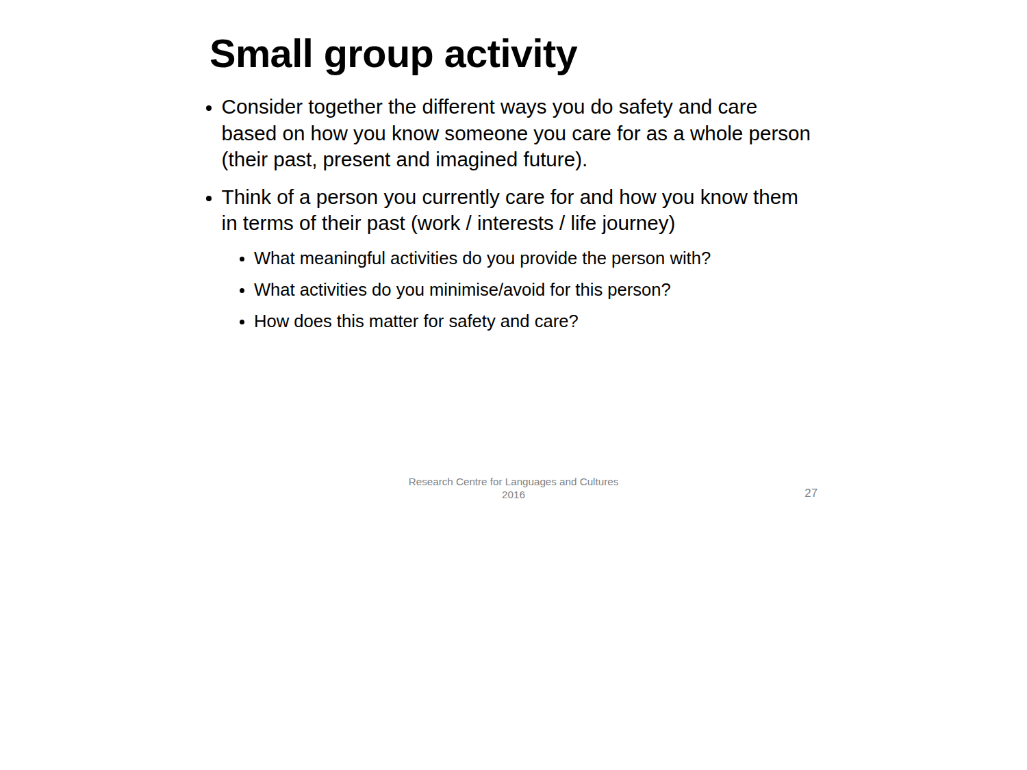Small group activity
Consider together the different ways you do safety and care based on how you know someone you care for as a whole person (their past, present and imagined future).
Think of a person you currently care for and how you know them in terms of their past (work / interests / life journey)
What meaningful activities do you provide the person with?
What activities do you minimise/avoid for this person?
How does this matter for safety and care?
Research Centre for Languages and Cultures
2016
27